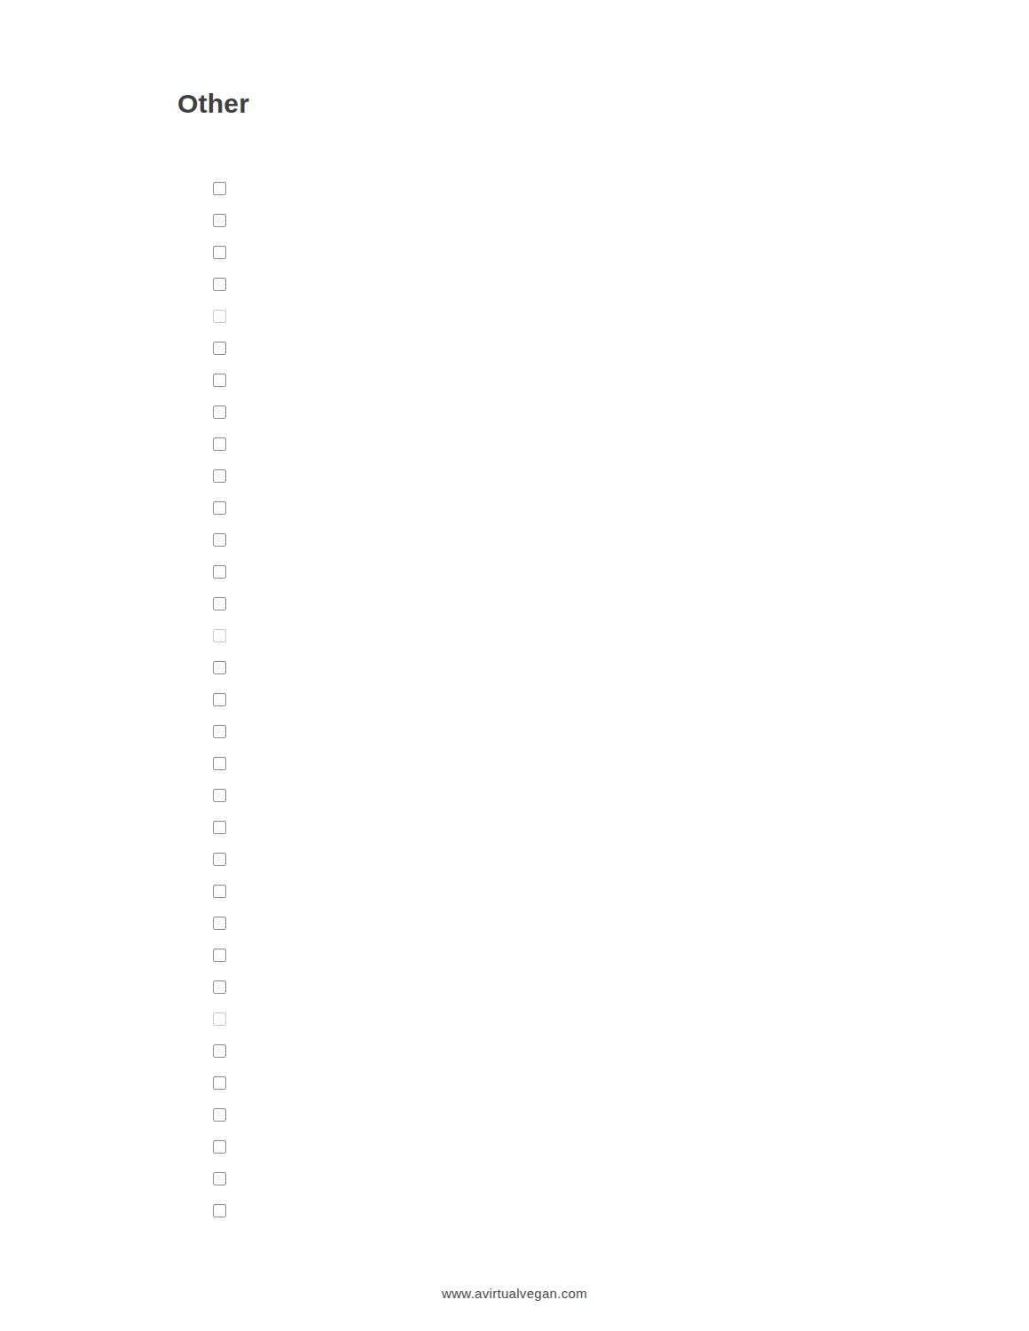Other
www.avirtualvegan.com